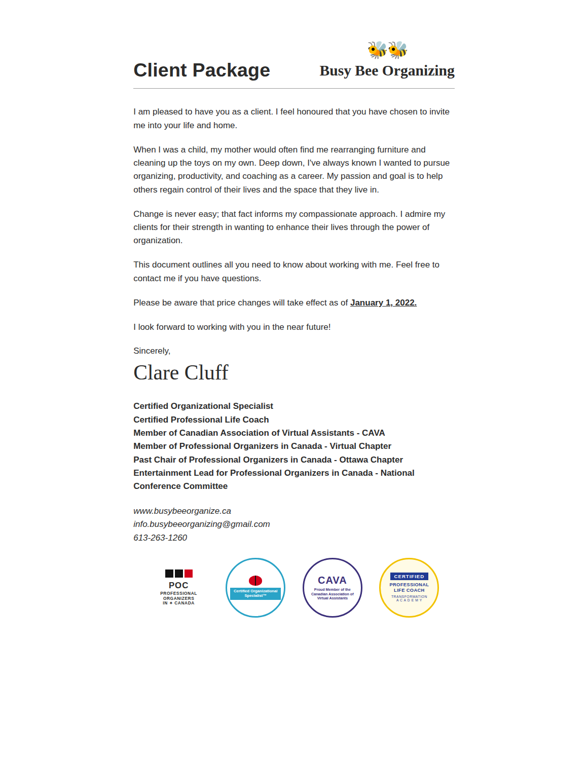Client Package
🐝🐝 Busy Bee Organizing
I am pleased to have you as a client. I feel honoured that you have chosen to invite me into your life and home.
When I was a child, my mother would often find me rearranging furniture and cleaning up the toys on my own. Deep down, I've always known I wanted to pursue organizing, productivity, and coaching as a career. My passion and goal is to help others regain control of their lives and the space that they live in.
Change is never easy; that fact informs my compassionate approach. I admire my clients for their strength in wanting to enhance their lives through the power of organization.
This document outlines all you need to know about working with me. Feel free to contact me if you have questions.
Please be aware that price changes will take effect as of January 1, 2022.
I look forward to working with you in the near future!
Sincerely,
Clare Cluff
Certified Organizational Specialist
Certified Professional Life Coach
Member of Canadian Association of Virtual Assistants - CAVA
Member of Professional Organizers in Canada - Virtual Chapter
Past Chair of Professional Organizers in Canada - Ottawa Chapter
Entertainment Lead for Professional Organizers in Canada - National Conference Committee
www.busybeeorganize.ca
info.busybeeorganizing@gmail.com
613-263-1260
POC
PROFESSIONAL
ORGANIZERS
IN ✦ CANADA
Certified Organizational
Specialist™
CAVA
Proud Member of the
Canadian Association of
Virtual Assistants
CERTIFIED
PROFESSIONAL
LIFE COACH
TRANSFORMATION
A C A D E M Y